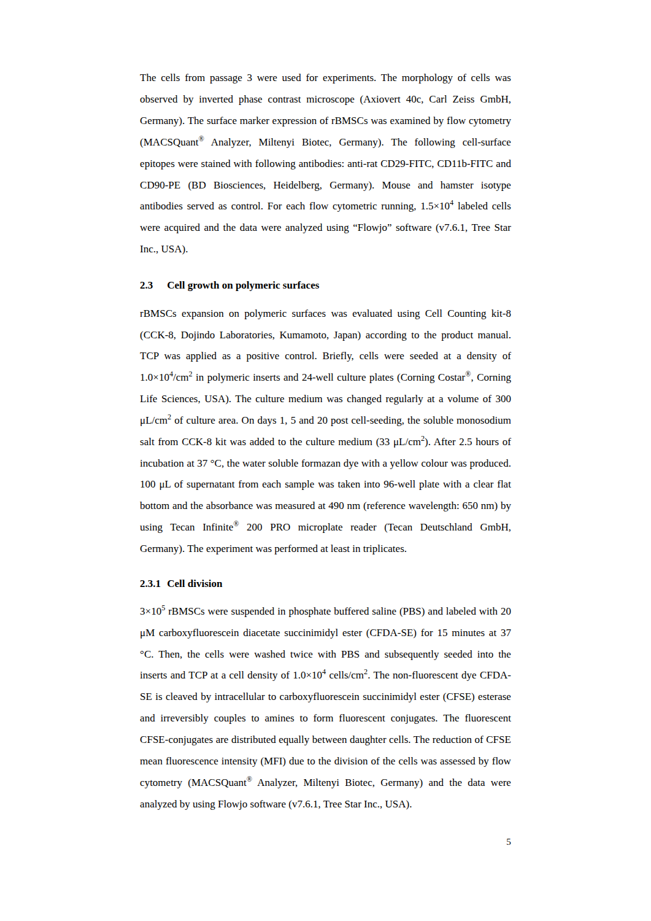The cells from passage 3 were used for experiments. The morphology of cells was observed by inverted phase contrast microscope (Axiovert 40c, Carl Zeiss GmbH, Germany). The surface marker expression of rBMSCs was examined by flow cytometry (MACSQuant® Analyzer, Miltenyi Biotec, Germany). The following cell-surface epitopes were stained with following antibodies: anti-rat CD29-FITC, CD11b-FITC and CD90-PE (BD Biosciences, Heidelberg, Germany). Mouse and hamster isotype antibodies served as control. For each flow cytometric running, 1.5×104 labeled cells were acquired and the data were analyzed using “Flowjo” software (v7.6.1, Tree Star Inc., USA).
2.3 Cell growth on polymeric surfaces
rBMSCs expansion on polymeric surfaces was evaluated using Cell Counting kit-8 (CCK-8, Dojindo Laboratories, Kumamoto, Japan) according to the product manual. TCP was applied as a positive control. Briefly, cells were seeded at a density of 1.0×104/cm2 in polymeric inserts and 24-well culture plates (Corning Costar®, Corning Life Sciences, USA). The culture medium was changed regularly at a volume of 300 μL/cm2 of culture area. On days 1, 5 and 20 post cell-seeding, the soluble monosodium salt from CCK-8 kit was added to the culture medium (33 μL/cm2). After 2.5 hours of incubation at 37 °C, the water soluble formazan dye with a yellow colour was produced. 100 μL of supernatant from each sample was taken into 96-well plate with a clear flat bottom and the absorbance was measured at 490 nm (reference wavelength: 650 nm) by using Tecan Infinite® 200 PRO microplate reader (Tecan Deutschland GmbH, Germany). The experiment was performed at least in triplicates.
2.3.1 Cell division
3×105 rBMSCs were suspended in phosphate buffered saline (PBS) and labeled with 20 μM carboxyfluorescein diacetate succinimidyl ester (CFDA-SE) for 15 minutes at 37 °C. Then, the cells were washed twice with PBS and subsequently seeded into the inserts and TCP at a cell density of 1.0×104 cells/cm2. The non-fluorescent dye CFDA-SE is cleaved by intracellular to carboxyfluorescein succinimidyl ester (CFSE) esterase and irreversibly couples to amines to form fluorescent conjugates. The fluorescent CFSE-conjugates are distributed equally between daughter cells. The reduction of CFSE mean fluorescence intensity (MFI) due to the division of the cells was assessed by flow cytometry (MACSQuant® Analyzer, Miltenyi Biotec, Germany) and the data were analyzed by using Flowjo software (v7.6.1, Tree Star Inc., USA).
5